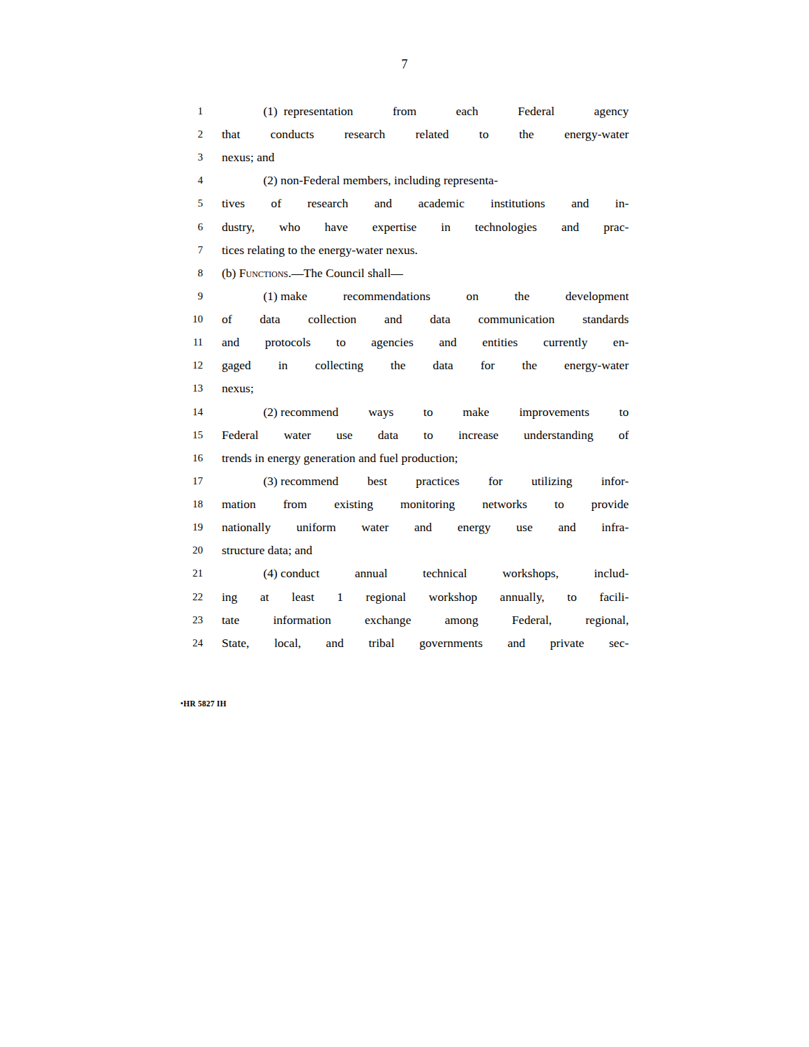7
(1) representation from each Federal agency
that conducts research related to the energy-water
nexus; and
(2) non-Federal members, including representa-
tives of research and academic institutions and in-
dustry, who have expertise in technologies and prac-
tices relating to the energy-water nexus.
(b) Functions.—The Council shall—
(1) make recommendations on the development
of data collection and data communication standards
and protocols to agencies and entities currently en-
gaged in collecting the data for the energy-water
nexus;
(2) recommend ways to make improvements to
Federal water use data to increase understanding of
trends in energy generation and fuel production;
(3) recommend best practices for utilizing infor-
mation from existing monitoring networks to provide
nationally uniform water and energy use and infra-
structure data; and
(4) conduct annual technical workshops, includ-
ing at least 1 regional workshop annually, to facili-
tate information exchange among Federal, regional,
State, local, and tribal governments and private sec-
•HR 5827 IH